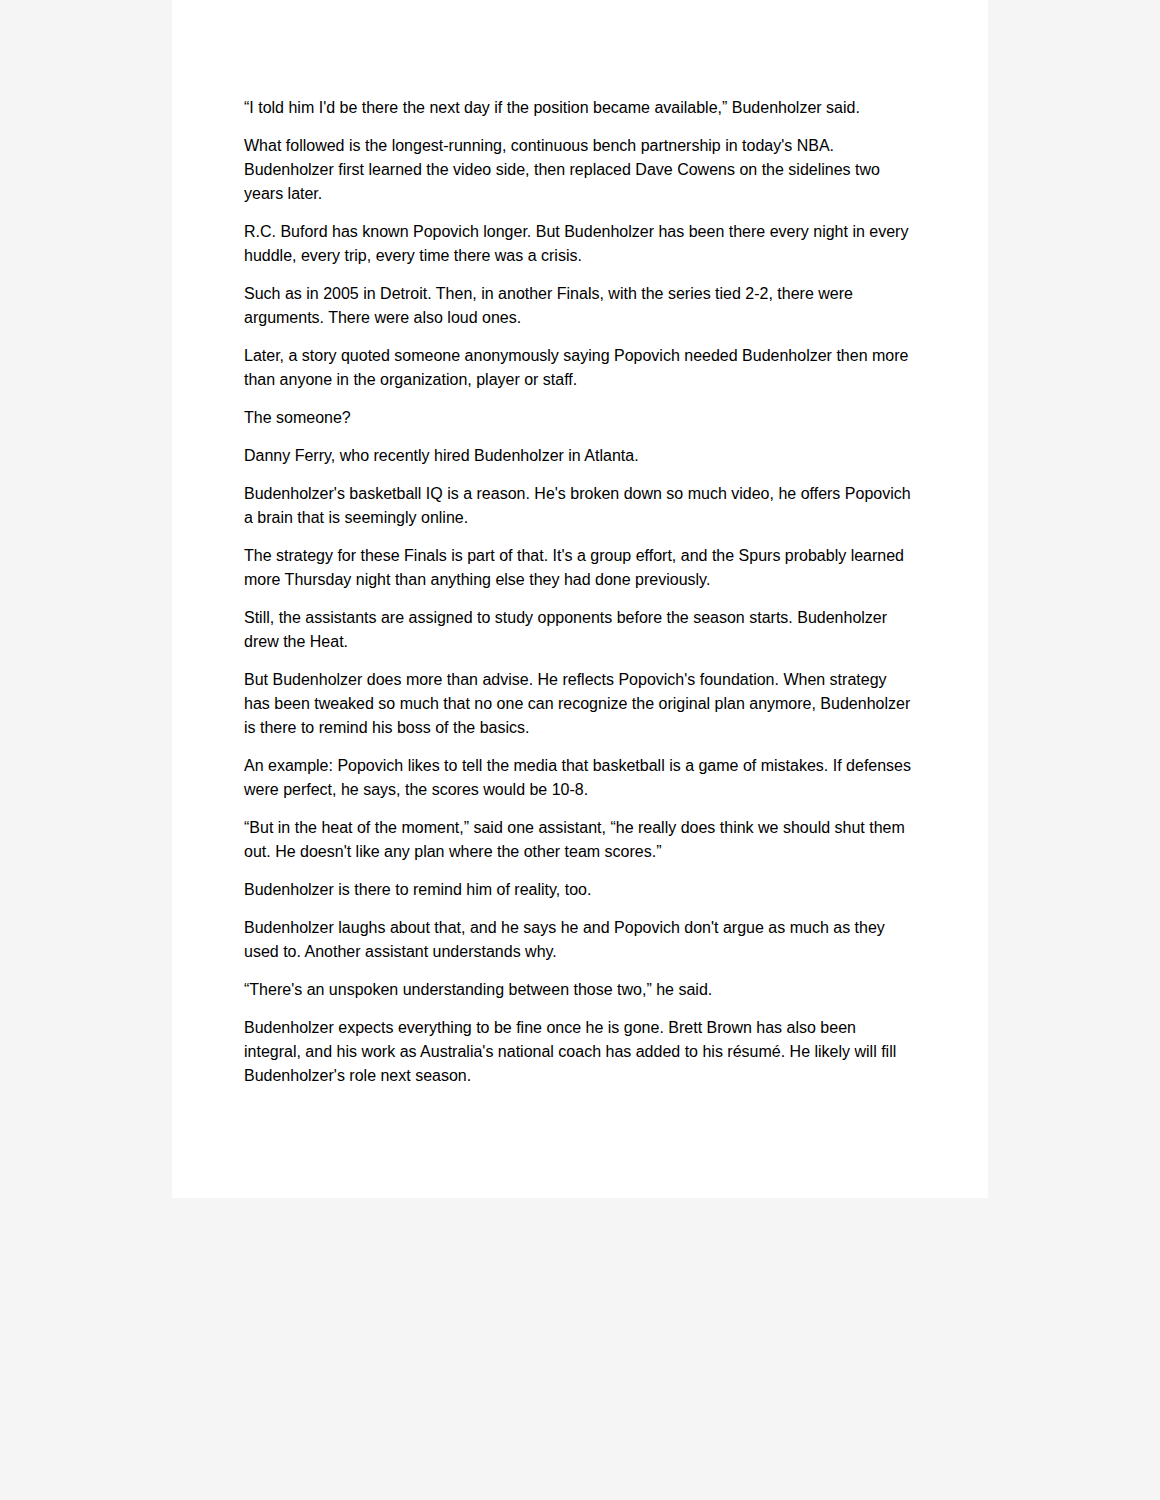“I told him I'd be there the next day if the position became available,” Budenholzer said.
What followed is the longest-running, continuous bench partnership in today's NBA. Budenholzer first learned the video side, then replaced Dave Cowens on the sidelines two years later.
R.C. Buford has known Popovich longer. But Budenholzer has been there every night in every huddle, every trip, every time there was a crisis.
Such as in 2005 in Detroit. Then, in another Finals, with the series tied 2-2, there were arguments. There were also loud ones.
Later, a story quoted someone anonymously saying Popovich needed Budenholzer then more than anyone in the organization, player or staff.
The someone?
Danny Ferry, who recently hired Budenholzer in Atlanta.
Budenholzer's basketball IQ is a reason. He's broken down so much video, he offers Popovich a brain that is seemingly online.
The strategy for these Finals is part of that. It's a group effort, and the Spurs probably learned more Thursday night than anything else they had done previously.
Still, the assistants are assigned to study opponents before the season starts. Budenholzer drew the Heat.
But Budenholzer does more than advise. He reflects Popovich's foundation. When strategy has been tweaked so much that no one can recognize the original plan anymore, Budenholzer is there to remind his boss of the basics.
An example: Popovich likes to tell the media that basketball is a game of mistakes. If defenses were perfect, he says, the scores would be 10-8.
“But in the heat of the moment,” said one assistant, “he really does think we should shut them out. He doesn't like any plan where the other team scores.”
Budenholzer is there to remind him of reality, too.
Budenholzer laughs about that, and he says he and Popovich don't argue as much as they used to. Another assistant understands why.
“There's an unspoken understanding between those two,” he said.
Budenholzer expects everything to be fine once he is gone. Brett Brown has also been integral, and his work as Australia's national coach has added to his résumé. He likely will fill Budenholzer's role next season.